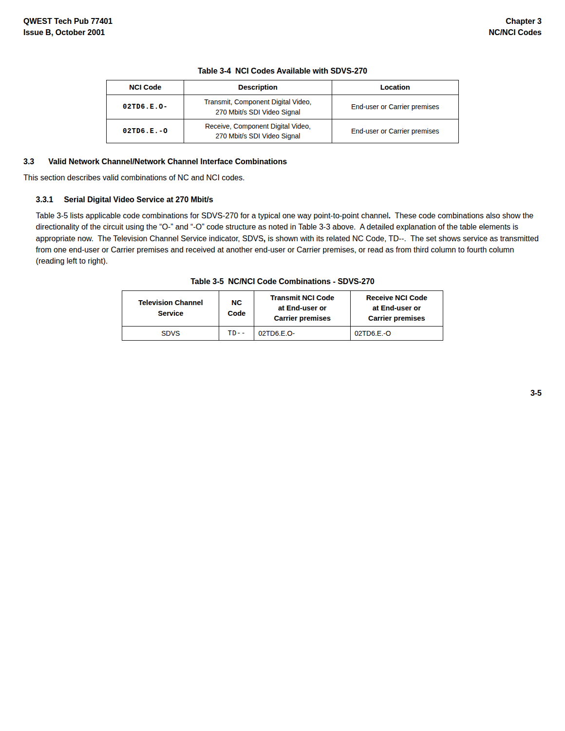| QWEST Tech Pub 77401 | Chapter 3 |
| Issue B, October 2001 | NC/NCI Codes |
Table 3-4 NCI Codes Available with SDVS-270
| NCI Code | Description | Location |
| --- | --- | --- |
| 02TD6.E.O- | Transmit, Component Digital Video, 270 Mbit/s SDI Video Signal | End-user or Carrier premises |
| 02TD6.E.-O | Receive, Component Digital Video, 270 Mbit/s SDI Video Signal | End-user or Carrier premises |
3.3 Valid Network Channel/Network Channel Interface Combinations
This section describes valid combinations of NC and NCI codes.
3.3.1 Serial Digital Video Service at 270 Mbit/s
Table 3-5 lists applicable code combinations for SDVS-270 for a typical one way point-to-point channel. These code combinations also show the directionality of the circuit using the “O-” and “-O” code structure as noted in Table 3-3 above. A detailed explanation of the table elements is appropriate now. The Television Channel Service indicator, SDVS, is shown with its related NC Code, TD--. The set shows service as transmitted from one end-user or Carrier premises and received at another end-user or Carrier premises, or read as from third column to fourth column (reading left to right).
Table 3-5 NC/NCI Code Combinations - SDVS-270
| Television Channel Service | NC Code | Transmit NCI Code at End-user or Carrier premises | Receive NCI Code at End-user or Carrier premises |
| --- | --- | --- | --- |
| SDVS | TD-- | 02TD6.E.O- | 02TD6.E.-O |
3-5